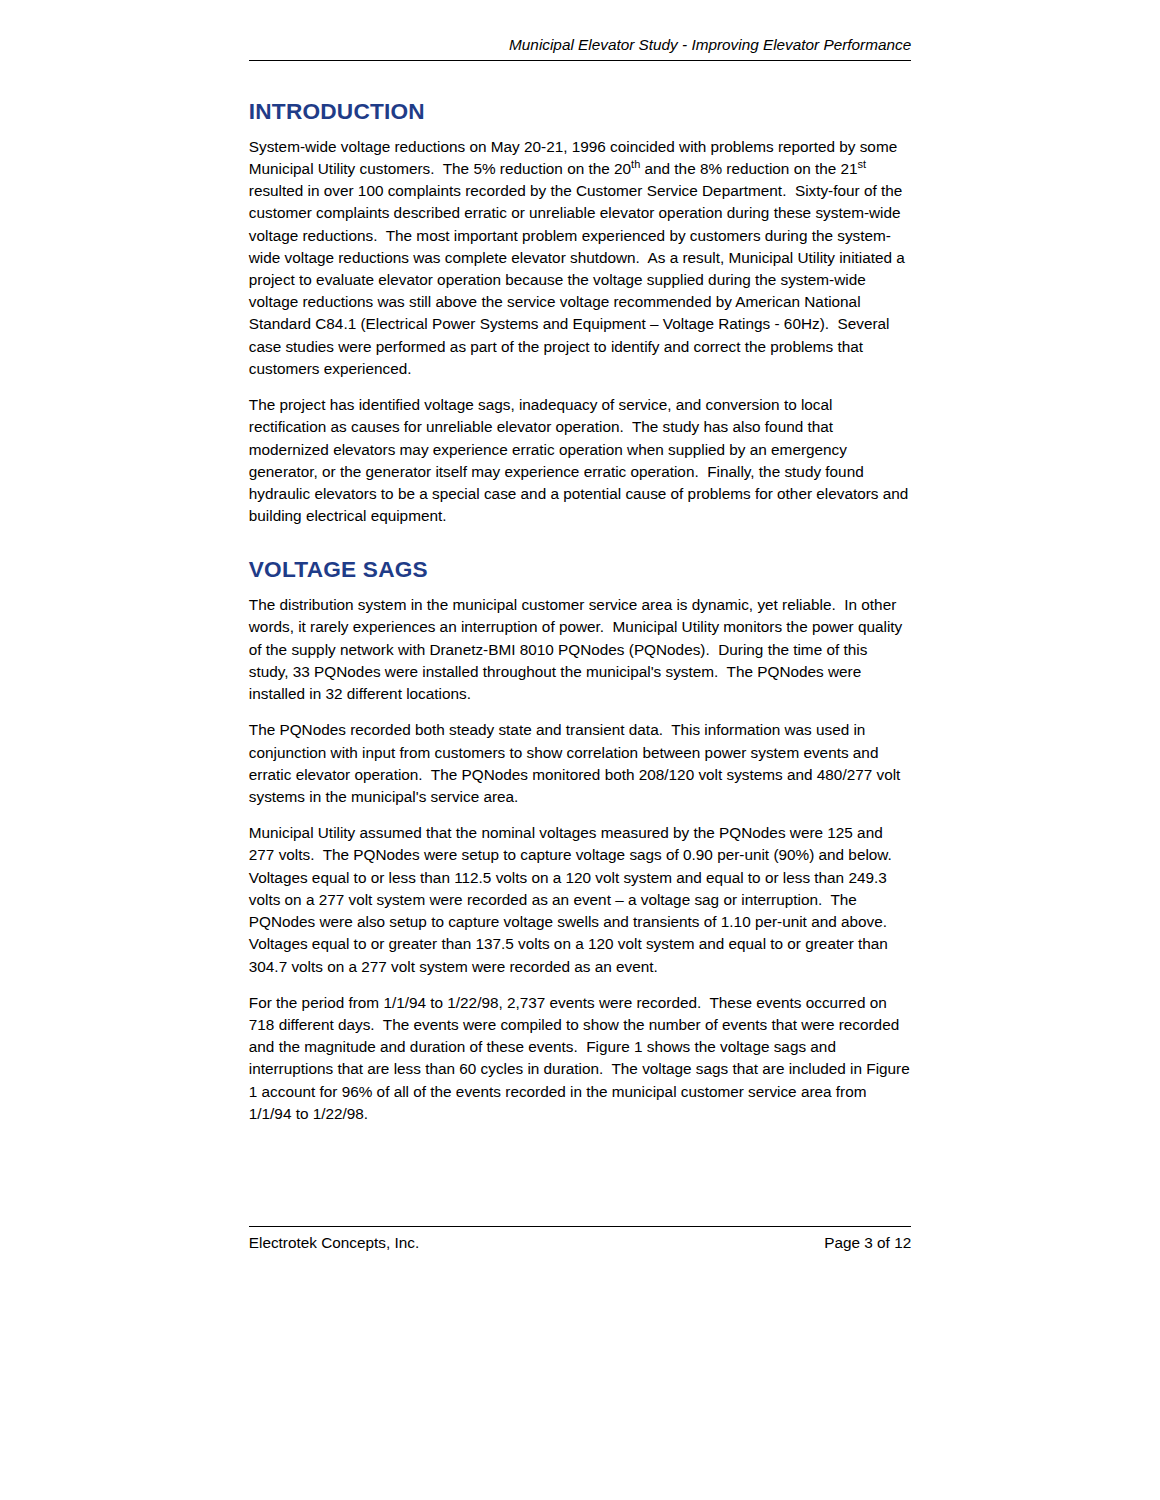Municipal Elevator Study - Improving Elevator Performance
INTRODUCTION
System-wide voltage reductions on May 20-21, 1996 coincided with problems reported by some Municipal Utility customers. The 5% reduction on the 20th and the 8% reduction on the 21st resulted in over 100 complaints recorded by the Customer Service Department. Sixty-four of the customer complaints described erratic or unreliable elevator operation during these system-wide voltage reductions. The most important problem experienced by customers during the system-wide voltage reductions was complete elevator shutdown. As a result, Municipal Utility initiated a project to evaluate elevator operation because the voltage supplied during the system-wide voltage reductions was still above the service voltage recommended by American National Standard C84.1 (Electrical Power Systems and Equipment – Voltage Ratings - 60Hz). Several case studies were performed as part of the project to identify and correct the problems that customers experienced.
The project has identified voltage sags, inadequacy of service, and conversion to local rectification as causes for unreliable elevator operation. The study has also found that modernized elevators may experience erratic operation when supplied by an emergency generator, or the generator itself may experience erratic operation. Finally, the study found hydraulic elevators to be a special case and a potential cause of problems for other elevators and building electrical equipment.
VOLTAGE SAGS
The distribution system in the municipal customer service area is dynamic, yet reliable. In other words, it rarely experiences an interruption of power. Municipal Utility monitors the power quality of the supply network with Dranetz-BMI 8010 PQNodes (PQNodes). During the time of this study, 33 PQNodes were installed throughout the municipal's system. The PQNodes were installed in 32 different locations.
The PQNodes recorded both steady state and transient data. This information was used in conjunction with input from customers to show correlation between power system events and erratic elevator operation. The PQNodes monitored both 208/120 volt systems and 480/277 volt systems in the municipal's service area.
Municipal Utility assumed that the nominal voltages measured by the PQNodes were 125 and 277 volts. The PQNodes were setup to capture voltage sags of 0.90 per-unit (90%) and below. Voltages equal to or less than 112.5 volts on a 120 volt system and equal to or less than 249.3 volts on a 277 volt system were recorded as an event – a voltage sag or interruption. The PQNodes were also setup to capture voltage swells and transients of 1.10 per-unit and above. Voltages equal to or greater than 137.5 volts on a 120 volt system and equal to or greater than 304.7 volts on a 277 volt system were recorded as an event.
For the period from 1/1/94 to 1/22/98, 2,737 events were recorded. These events occurred on 718 different days. The events were compiled to show the number of events that were recorded and the magnitude and duration of these events. Figure 1 shows the voltage sags and interruptions that are less than 60 cycles in duration. The voltage sags that are included in Figure 1 account for 96% of all of the events recorded in the municipal customer service area from 1/1/94 to 1/22/98.
Electrotek Concepts, Inc. Page 3 of 12